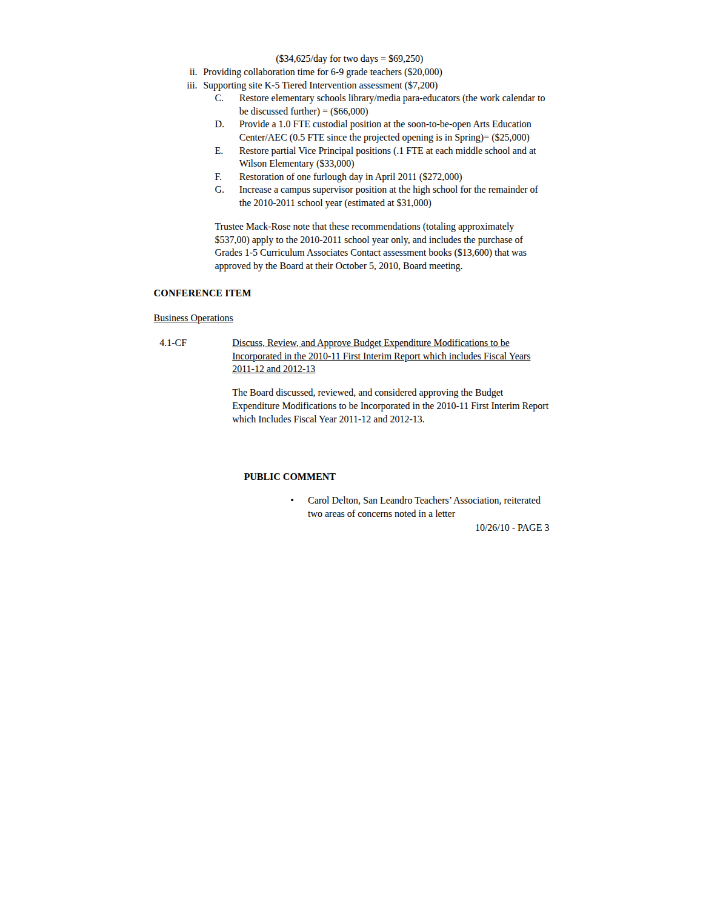($34,625/day for two days = $69,250)
ii. Providing collaboration time for 6-9 grade teachers ($20,000)
iii. Supporting site K-5 Tiered Intervention assessment ($7,200)
C. Restore elementary schools library/media para-educators (the work calendar to be discussed further) = ($66,000)
D. Provide a 1.0 FTE custodial position at the soon-to-be-open Arts Education Center/AEC (0.5 FTE since the projected opening is in Spring)= ($25,000)
E. Restore partial Vice Principal positions (.1 FTE at each middle school and at Wilson Elementary ($33,000)
F. Restoration of one furlough day in April 2011 ($272,000)
G. Increase a campus supervisor position at the high school for the remainder of the 2010-2011 school year (estimated at $31,000)
Trustee Mack-Rose note that these recommendations (totaling approximately $537,00) apply to the 2010-2011 school year only, and includes the purchase of Grades 1-5 Curriculum Associates Contact assessment books ($13,600) that was approved by the Board at their October 5, 2010, Board meeting.
CONFERENCE ITEM
Business Operations
4.1-CF
Discuss, Review, and Approve Budget Expenditure Modifications to be Incorporated in the 2010-11 First Interim Report which includes Fiscal Years 2011-12 and 2012-13
The Board discussed, reviewed, and considered approving the Budget Expenditure Modifications to be Incorporated in the 2010-11 First Interim Report which Includes Fiscal Year 2011-12 and 2012-13.
PUBLIC COMMENT
Carol Delton, San Leandro Teachers’ Association, reiterated two areas of concerns noted in a letter
10/26/10 - PAGE 3